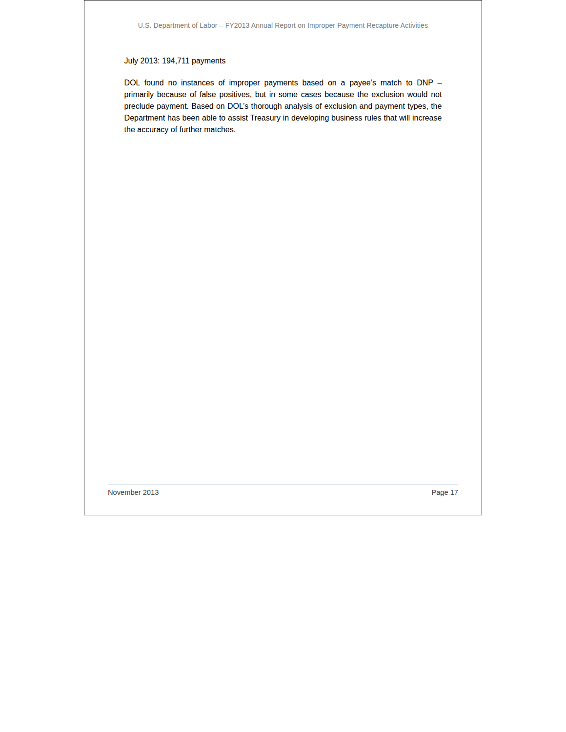U.S. Department of Labor – FY2013 Annual Report on Improper Payment Recapture Activities
July 2013: 194,711 payments
DOL found no instances of improper payments based on a payee’s match to DNP – primarily because of false positives, but in some cases because the exclusion would not preclude payment. Based on DOL’s thorough analysis of exclusion and payment types, the Department has been able to assist Treasury in developing business rules that will increase the accuracy of further matches.
November 2013 Page 17